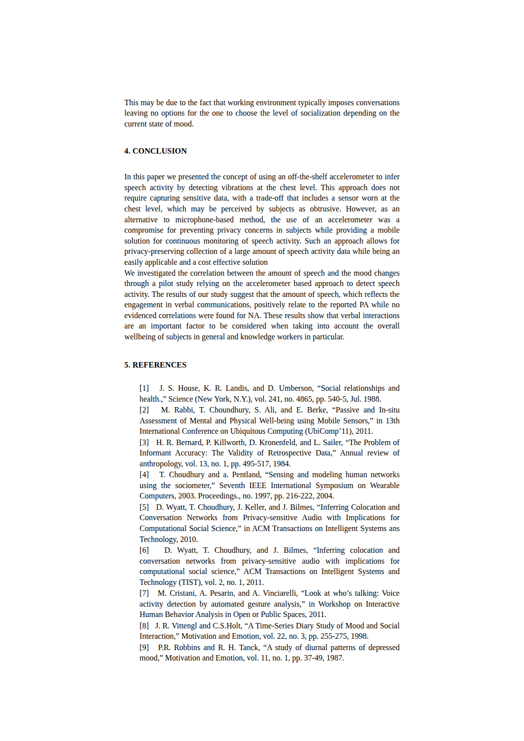This may be due to the fact that working environment typically imposes conversations leaving no options for the one to choose the level of socialization depending on the current state of mood.
4. Conclusion
In this paper we presented the concept of using an off-the-shelf accelerometer to infer speech activity by detecting vibrations at the chest level. This approach does not require capturing sensitive data, with a trade-off that includes a sensor worn at the chest level, which may be perceived by subjects as obtrusive. However, as an alternative to microphone-based method, the use of an accelerometer was a compromise for preventing privacy concerns in subjects while providing a mobile solution for continuous monitoring of speech activity. Such an approach allows for privacy-preserving collection of a large amount of speech activity data while being an easily applicable and a cost effective solution
We investigated the correlation between the amount of speech and the mood changes through a pilot study relying on the accelerometer based approach to detect speech activity. The results of our study suggest that the amount of speech, which reflects the engagement in verbal communications, positively relate to the reported PA while no evidenced correlations were found for NA. These results show that verbal interactions are an important factor to be considered when taking into account the overall wellbeing of subjects in general and knowledge workers in particular.
5. References
[1] J. S. House, K. R. Landis, and D. Umberson, “Social relationships and health.,” Science (New York, N.Y.), vol. 241, no. 4865, pp. 540-5, Jul. 1988.
[2] M. Rabbi, T. Choundhury, S. Ali, and E. Berke, “Passive and In-situ Assessment of Mental and Physical Well-being using Mobile Sensors,” in 13th International Conference on Ubiquitous Computing (UbiComp’11), 2011.
[3] H. R. Bernard, P. Killworth, D. Kronenfeld, and L. Sailer, “The Problem of Informant Accuracy: The Validity of Retrospective Data,” Annual review of anthropology, vol. 13, no. 1, pp. 495-517, 1984.
[4] T. Choudhury and a. Pentland, “Sensing and modeling human networks using the sociometer,” Seventh IEEE International Symposium on Wearable Computers, 2003. Proceedings., no. 1997, pp. 216-222, 2004.
[5] D. Wyatt, T. Choudhury, J. Keller, and J. Bilmes, “Inferring Colocation and Conversation Networks from Privacy-sensitive Audio with Implications for Computational Social Science,” in ACM Transactions on Intelligent Systems ans Technology, 2010.
[6] D. Wyatt, T. Choudhury, and J. Bilmes, “Inferring colocation and conversation networks from privacy-sensitive audio with implications for computational social science,” ACM Transactions on Intelligent Systems and Technology (TIST), vol. 2, no. 1, 2011.
[7] M. Cristani, A. Pesarin, and A. Vinciarelli, “Look at who’s talking: Voice activity detection by automated gesture analysis,” in Workshop on Interactive Human Behavior Analysis in Open or Public Spaces, 2011.
[8] J. R. Vittengl and C.S.Holt, “A Time-Series Diary Study of Mood and Social Interaction,” Motivation and Emotion, vol. 22, no. 3, pp. 255-275, 1998.
[9] P.R. Robbins and R. H. Tanck, “A study of diurnal patterns of depressed mood,” Motivation and Emotion, vol. 11, no. 1, pp. 37-49, 1987.